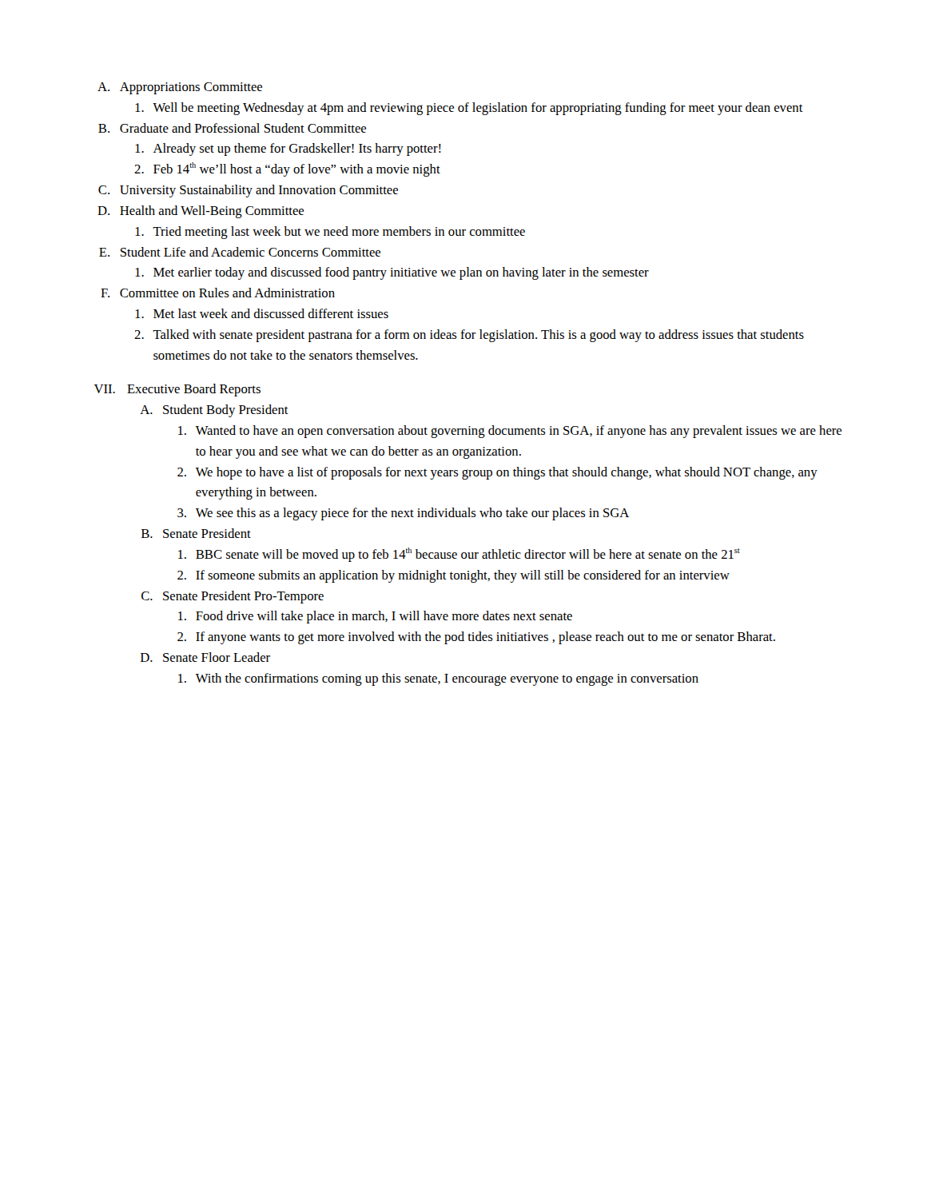Appropriations Committee
Well be meeting Wednesday at 4pm and reviewing piece of legislation for appropriating funding for meet your dean event
Graduate and Professional Student Committee
Already set up theme for Gradskeller! Its harry potter!
Feb 14th we’ll host a “day of love” with a movie night
University Sustainability and Innovation Committee
Health and Well-Being Committee
Tried meeting last week but we need more members in our committee
Student Life and Academic Concerns Committee
Met earlier today and discussed food pantry initiative we plan on having later in the semester
Committee on Rules and Administration
Met last week and discussed different issues
Talked with senate president pastrana for a form on ideas for legislation. This is a good way to address issues that students sometimes do not take to the senators themselves.
Executive Board Reports
Student Body President
Wanted to have an open conversation about governing documents in SGA, if anyone has any prevalent issues we are here to hear you and see what we can do better as an organization.
We hope to have a list of proposals for next years group on things that should change, what should NOT change, any everything in between.
We see this as a legacy piece for the next individuals who take our places in SGA
Senate President
BBC senate will be moved up to feb 14th because our athletic director will be here at senate on the 21st
If someone submits an application by midnight tonight, they will still be considered for an interview
Senate President Pro-Tempore
Food drive will take place in march, I will have more dates next senate
If anyone wants to get more involved with the pod tides initiatives , please reach out to me or senator Bharat.
Senate Floor Leader
With the confirmations coming up this senate, I encourage everyone to engage in conversation